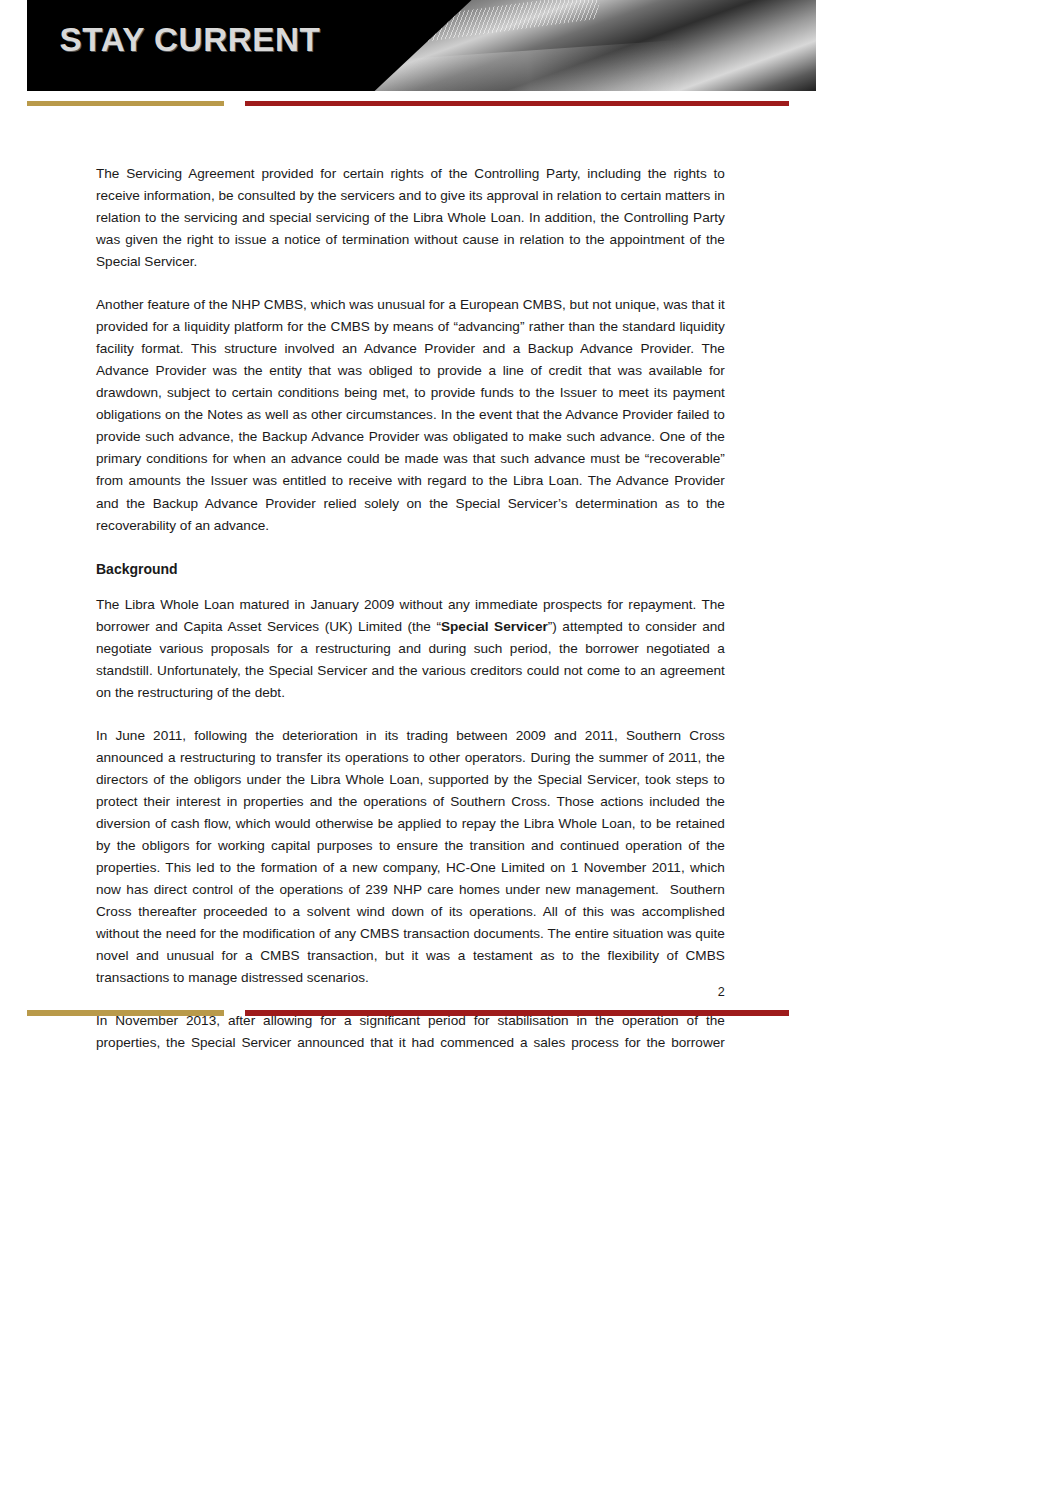STAY CURRENT
The Servicing Agreement provided for certain rights of the Controlling Party, including the rights to receive information, be consulted by the servicers and to give its approval in relation to certain matters in relation to the servicing and special servicing of the Libra Whole Loan. In addition, the Controlling Party was given the right to issue a notice of termination without cause in relation to the appointment of the Special Servicer.
Another feature of the NHP CMBS, which was unusual for a European CMBS, but not unique, was that it provided for a liquidity platform for the CMBS by means of “advancing” rather than the standard liquidity facility format. This structure involved an Advance Provider and a Backup Advance Provider. The Advance Provider was the entity that was obliged to provide a line of credit that was available for drawdown, subject to certain conditions being met, to provide funds to the Issuer to meet its payment obligations on the Notes as well as other circumstances. In the event that the Advance Provider failed to provide such advance, the Backup Advance Provider was obligated to make such advance. One of the primary conditions for when an advance could be made was that such advance must be “recoverable” from amounts the Issuer was entitled to receive with regard to the Libra Loan. The Advance Provider and the Backup Advance Provider relied solely on the Special Servicer’s determination as to the recoverability of an advance.
Background
The Libra Whole Loan matured in January 2009 without any immediate prospects for repayment. The borrower and Capita Asset Services (UK) Limited (the “Special Servicer”) attempted to consider and negotiate various proposals for a restructuring and during such period, the borrower negotiated a standstill. Unfortunately, the Special Servicer and the various creditors could not come to an agreement on the restructuring of the debt.
In June 2011, following the deterioration in its trading between 2009 and 2011, Southern Cross announced a restructuring to transfer its operations to other operators. During the summer of 2011, the directors of the obligors under the Libra Whole Loan, supported by the Special Servicer, took steps to protect their interest in properties and the operations of Southern Cross. Those actions included the diversion of cash flow, which would otherwise be applied to repay the Libra Whole Loan, to be retained by the obligors for working capital purposes to ensure the transition and continued operation of the properties. This led to the formation of a new company, HC-One Limited on 1 November 2011, which now has direct control of the operations of 239 NHP care homes under new management. Southern Cross thereafter proceeded to a solvent wind down of its operations. All of this was accomplished without the need for the modification of any CMBS transaction documents. The entire situation was quite novel and unusual for a CMBS transaction, but it was a testament as to the flexibility of CMBS transactions to manage distressed scenarios.
In November 2013, after allowing for a significant period for stabilisation in the operation of the properties, the Special Servicer announced that it had commenced a sales process for the borrower group.
Further, the Special Servicer disclosed an updated valuation of the underlying properties of the Libra Whole Loan which demonstrated that the value of the properties had declined to less than 40% of their original valuation. This would mean that the value of the properties had declined so significantly, that there was not likely sufficient value to cover any Class of Notes below Class A.
The facts which gave rise to the issues addressed by the Judgement related to a notice issued to the Note Trustee by Anchorage Illiquid Opportunities Offshore Master III, L.P. (“Anchorage”), which was the presumed controlling class representative (being the representative of the most junior class of Notes) that was sent shortly after the announcements made by the Special Servicer. In that notice, Anchorage took action to terminate the appointment of the Special Servicer and
2